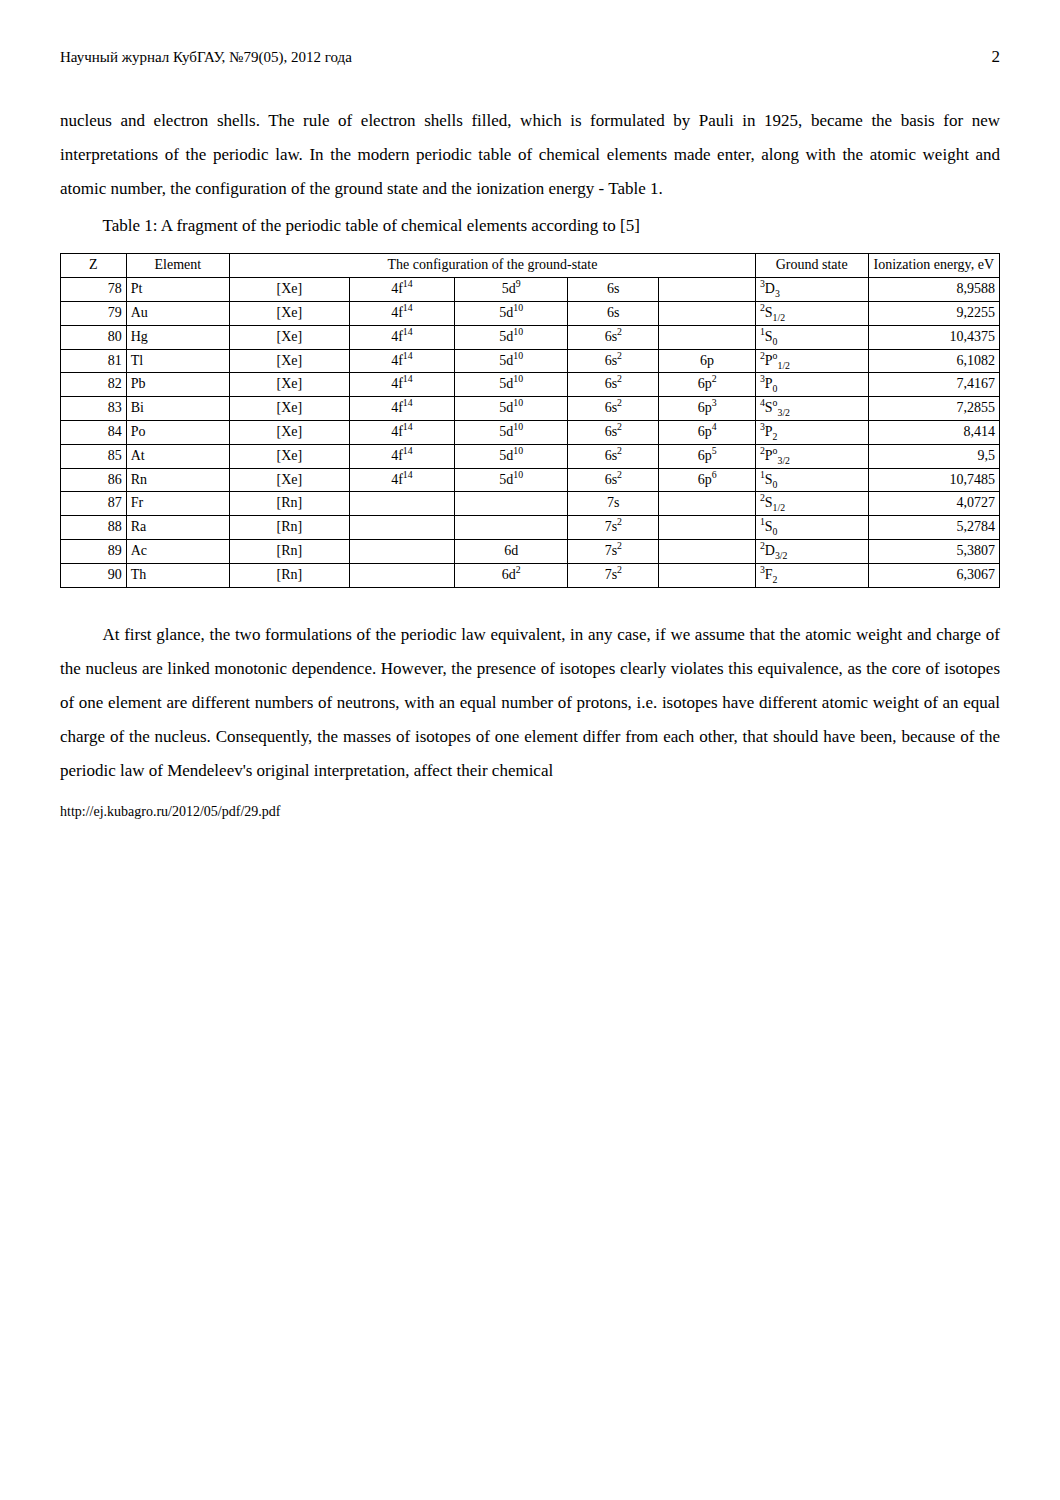Научный журнал КубГАУ, №79(05), 2012 года 2
nucleus and electron shells. The rule of electron shells filled, which is formulated by Pauli in 1925, became the basis for new interpretations of the periodic law. In the modern periodic table of chemical elements made enter, along with the atomic weight and atomic number, the configuration of the ground state and the ionization energy - Table 1.
Table 1: A fragment of the periodic table of chemical elements according to [5]
| Z | Element | The configuration of the ground-state | Ground state | Ionization energy, eV |
| --- | --- | --- | --- | --- |
| 78 | Pt | [Xe] | 4f 14 | 5d 9 | 6s | | 3 D 3 | 8,9588 |
| 79 | Au | [Xe] | 4f 14 | 5d 10 | 6s | | 2 S 1/2 | 9,2255 |
| 80 | Hg | [Xe] | 4f 14 | 5d 10 | 6s 2 | | 1 S 0 | 10,4375 |
| 81 | Tl | [Xe] | 4f 14 | 5d 10 | 6s 2 | 6p | 2 P o 1/2 | 6,1082 |
| 82 | Pb | [Xe] | 4f 14 | 5d 10 | 6s 2 | 6p 2 | 3 P 0 | 7,4167 |
| 83 | Bi | [Xe] | 4f 14 | 5d 10 | 6s 2 | 6p 3 | 4 S o 3/2 | 7,2855 |
| 84 | Po | [Xe] | 4f 14 | 5d 10 | 6s 2 | 6p 4 | 3 P 2 | 8,414 |
| 85 | At | [Xe] | 4f 14 | 5d 10 | 6s 2 | 6p 5 | 2 P o 3/2 | 9,5 |
| 86 | Rn | [Xe] | 4f 14 | 5d 10 | 6s 2 | 6p 6 | 1 S 0 | 10,7485 |
| 87 | Fr | [Rn] | | | 7s | | 2 S 1/2 | 4,0727 |
| 88 | Ra | [Rn] | | | 7s 2 | | 1 S 0 | 5,2784 |
| 89 | Ac | [Rn] | | 6d | 7s 2 | | 2 D 3/2 | 5,3807 |
| 90 | Th | [Rn] | | 6d 2 | 7s 2 | | 3 F 2 | 6,3067 |
At first glance, the two formulations of the periodic law equivalent, in any case, if we assume that the atomic weight and charge of the nucleus are linked monotonic dependence. However, the presence of isotopes clearly violates this equivalence, as the core of isotopes of one element are different numbers of neutrons, with an equal number of protons, i.e. isotopes have different atomic weight of an equal charge of the nucleus. Consequently, the masses of isotopes of one element differ from each other, that should have been, because of the periodic law of Mendeleev's original interpretation, affect their chemical
http://ej.kubagro.ru/2012/05/pdf/29.pdf